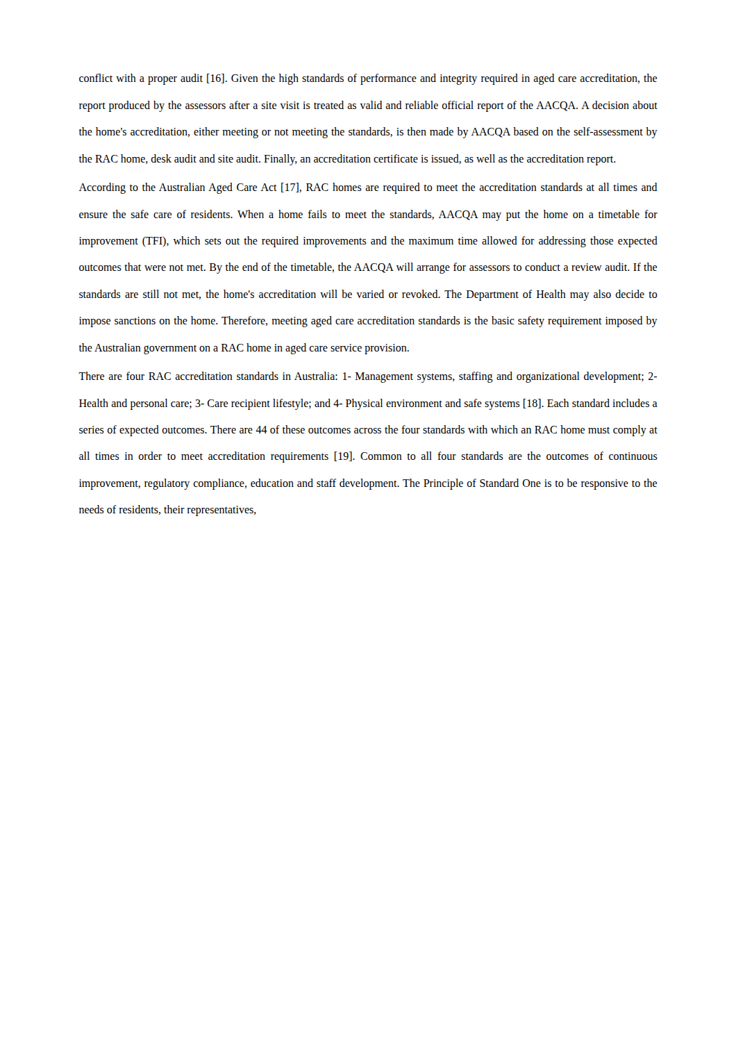conflict with a proper audit [16]. Given the high standards of performance and integrity required in aged care accreditation, the report produced by the assessors after a site visit is treated as valid and reliable official report of the AACQA. A decision about the home's accreditation, either meeting or not meeting the standards, is then made by AACQA based on the self-assessment by the RAC home, desk audit and site audit. Finally, an accreditation certificate is issued, as well as the accreditation report.
According to the Australian Aged Care Act [17], RAC homes are required to meet the accreditation standards at all times and ensure the safe care of residents. When a home fails to meet the standards, AACQA may put the home on a timetable for improvement (TFI), which sets out the required improvements and the maximum time allowed for addressing those expected outcomes that were not met. By the end of the timetable, the AACQA will arrange for assessors to conduct a review audit. If the standards are still not met, the home's accreditation will be varied or revoked. The Department of Health may also decide to impose sanctions on the home. Therefore, meeting aged care accreditation standards is the basic safety requirement imposed by the Australian government on a RAC home in aged care service provision.
There are four RAC accreditation standards in Australia: 1- Management systems, staffing and organizational development; 2- Health and personal care; 3- Care recipient lifestyle; and 4- Physical environment and safe systems [18]. Each standard includes a series of expected outcomes. There are 44 of these outcomes across the four standards with which an RAC home must comply at all times in order to meet accreditation requirements [19]. Common to all four standards are the outcomes of continuous improvement, regulatory compliance, education and staff development. The Principle of Standard One is to be responsive to the needs of residents, their representatives,